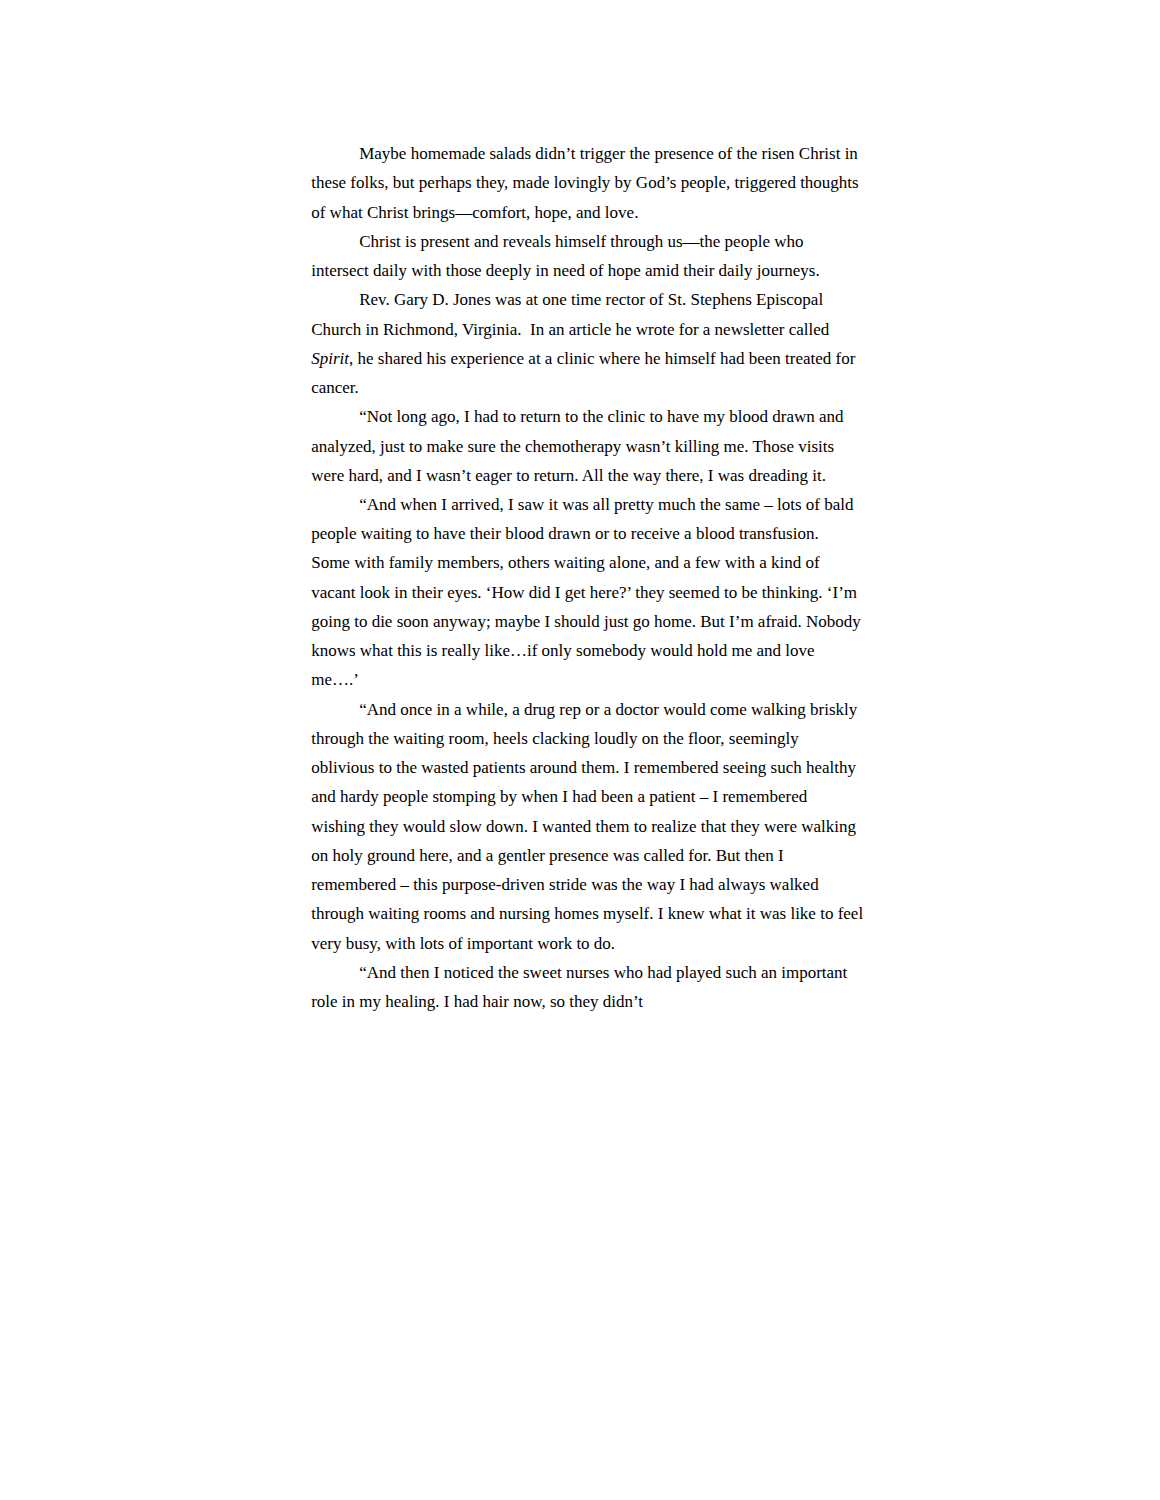Maybe homemade salads didn’t trigger the presence of the risen Christ in these folks, but perhaps they, made lovingly by God’s people, triggered thoughts of what Christ brings—comfort, hope, and love.
Christ is present and reveals himself through us—the people who intersect daily with those deeply in need of hope amid their daily journeys.
Rev. Gary D. Jones was at one time rector of St. Stephens Episcopal Church in Richmond, Virginia. In an article he wrote for a newsletter called Spirit, he shared his experience at a clinic where he himself had been treated for cancer.
“Not long ago, I had to return to the clinic to have my blood drawn and analyzed, just to make sure the chemotherapy wasn’t killing me. Those visits were hard, and I wasn’t eager to return. All the way there, I was dreading it.
“And when I arrived, I saw it was all pretty much the same – lots of bald people waiting to have their blood drawn or to receive a blood transfusion. Some with family members, others waiting alone, and a few with a kind of vacant look in their eyes. ‘How did I get here?’ they seemed to be thinking. ‘I’m going to die soon anyway; maybe I should just go home. But I’m afraid. Nobody knows what this is really like…if only somebody would hold me and love me….’
“And once in a while, a drug rep or a doctor would come walking briskly through the waiting room, heels clacking loudly on the floor, seemingly oblivious to the wasted patients around them. I remembered seeing such healthy and hardy people stomping by when I had been a patient – I remembered wishing they would slow down. I wanted them to realize that they were walking on holy ground here, and a gentler presence was called for. But then I remembered – this purpose-driven stride was the way I had always walked through waiting rooms and nursing homes myself. I knew what it was like to feel very busy, with lots of important work to do.
“And then I noticed the sweet nurses who had played such an important role in my healing. I had hair now, so they didn’t